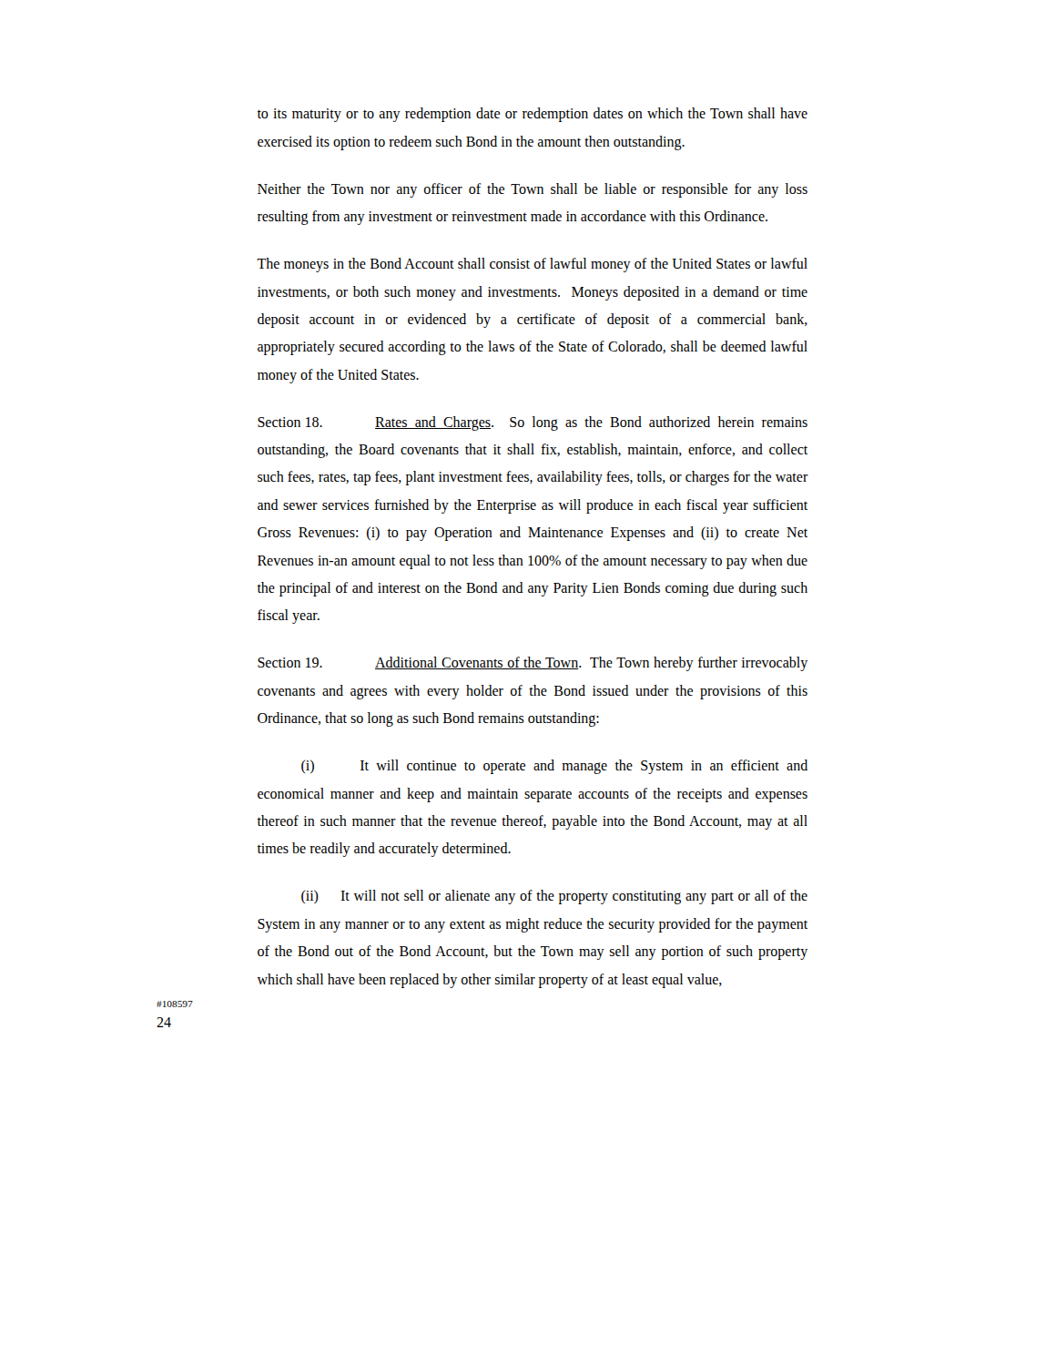to its maturity or to any redemption date or redemption dates on which the Town shall have exercised its option to redeem such Bond in the amount then outstanding.
Neither the Town nor any officer of the Town shall be liable or responsible for any loss resulting from any investment or reinvestment made in accordance with this Ordinance.
The moneys in the Bond Account shall consist of lawful money of the United States or lawful investments, or both such money and investments. Moneys deposited in a demand or time deposit account in or evidenced by a certificate of deposit of a commercial bank, appropriately secured according to the laws of the State of Colorado, shall be deemed lawful money of the United States.
Section 18. Rates and Charges. So long as the Bond authorized herein remains outstanding, the Board covenants that it shall fix, establish, maintain, enforce, and collect such fees, rates, tap fees, plant investment fees, availability fees, tolls, or charges for the water and sewer services furnished by the Enterprise as will produce in each fiscal year sufficient Gross Revenues: (i) to pay Operation and Maintenance Expenses and (ii) to create Net Revenues in-an amount equal to not less than 100% of the amount necessary to pay when due the principal of and interest on the Bond and any Parity Lien Bonds coming due during such fiscal year.
Section 19. Additional Covenants of the Town. The Town hereby further irrevocably covenants and agrees with every holder of the Bond issued under the provisions of this Ordinance, that so long as such Bond remains outstanding:
(i) It will continue to operate and manage the System in an efficient and economical manner and keep and maintain separate accounts of the receipts and expenses thereof in such manner that the revenue thereof, payable into the Bond Account, may at all times be readily and accurately determined.
(ii) It will not sell or alienate any of the property constituting any part or all of the System in any manner or to any extent as might reduce the security provided for the payment of the Bond out of the Bond Account, but the Town may sell any portion of such property which shall have been replaced by other similar property of at least equal value,
#108597
24